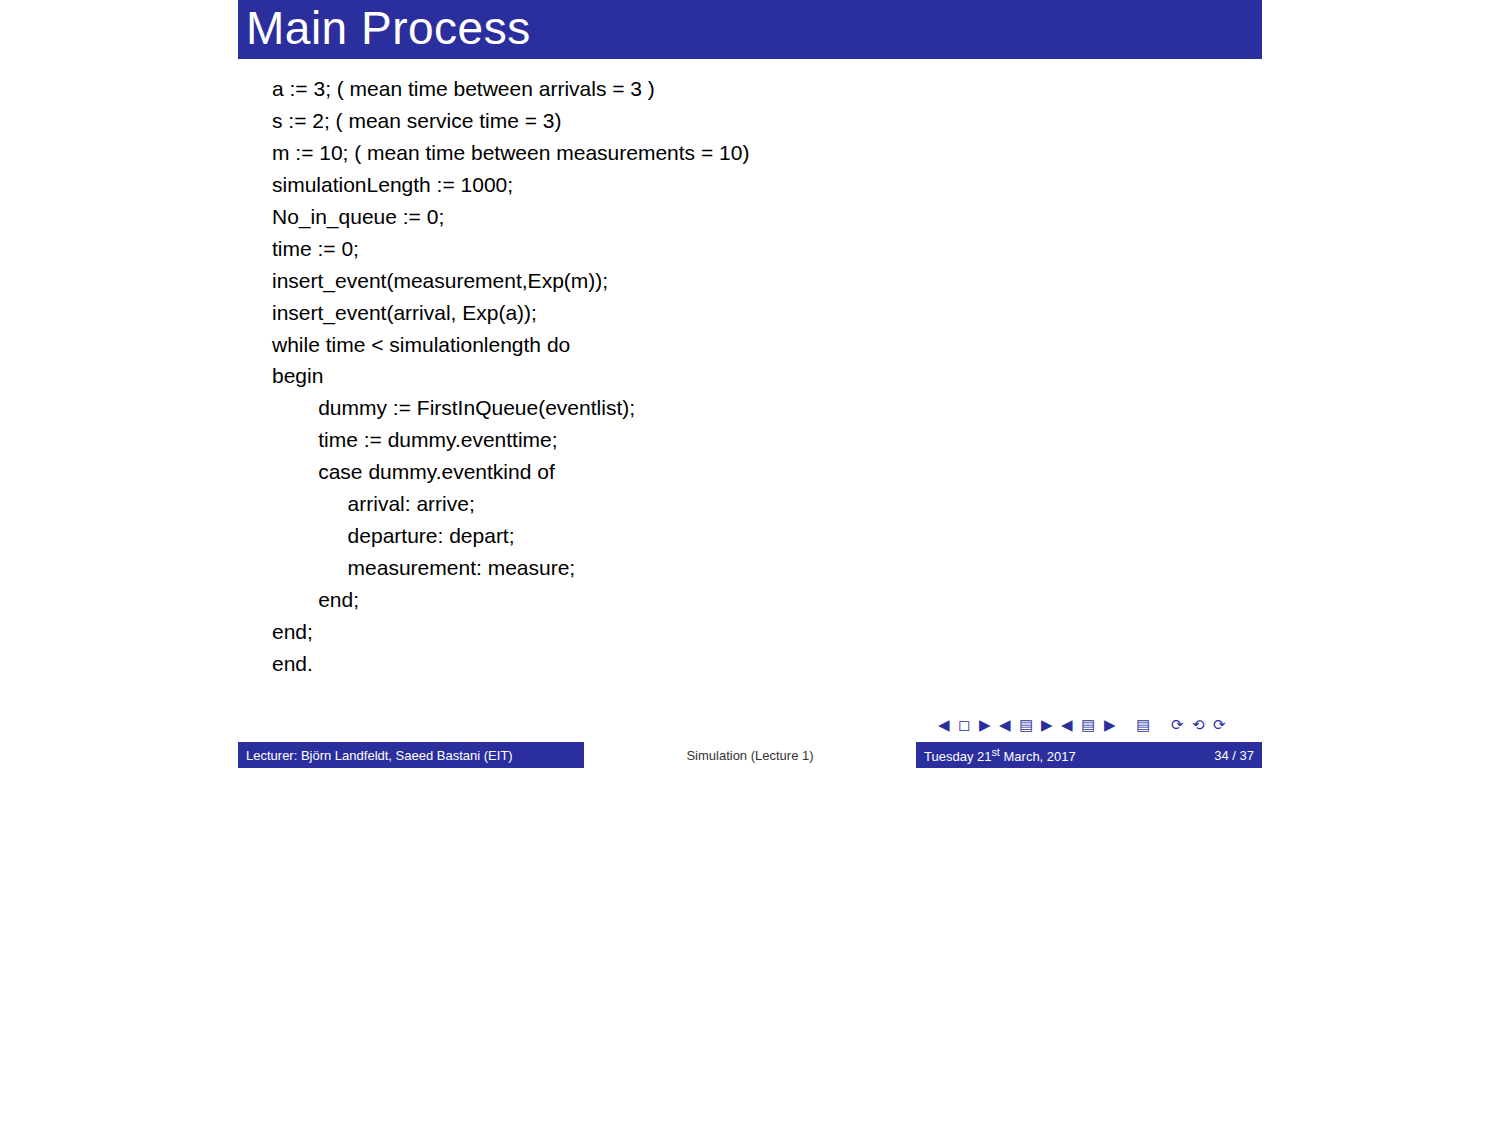Main Process
a := 3; ( mean time between arrivals = 3 )
s := 2; ( mean service time = 3)
m := 10; ( mean time between measurements = 10)
simulationLength := 1000;
No_in_queue := 0;
time := 0;
insert_event(measurement,Exp(m));
insert_event(arrival, Exp(a));
while time < simulationlength do
begin
dummy := FirstInQueue(eventlist);
time := dummy.eventtime;
case dummy.eventkind of
arrival: arrive;
departure: depart;
measurement: measure;
end;
end;
end.
◀ ◻ ▶ ◀ ▤ ▶ ◀ ▤ ▶ ▤ ⟳ ⟲ ⟳
Lecturer: Björn Landfeldt, Saeed Bastani (EIT)
Simulation (Lecture 1)
Tuesday 21st March, 201734 / 37